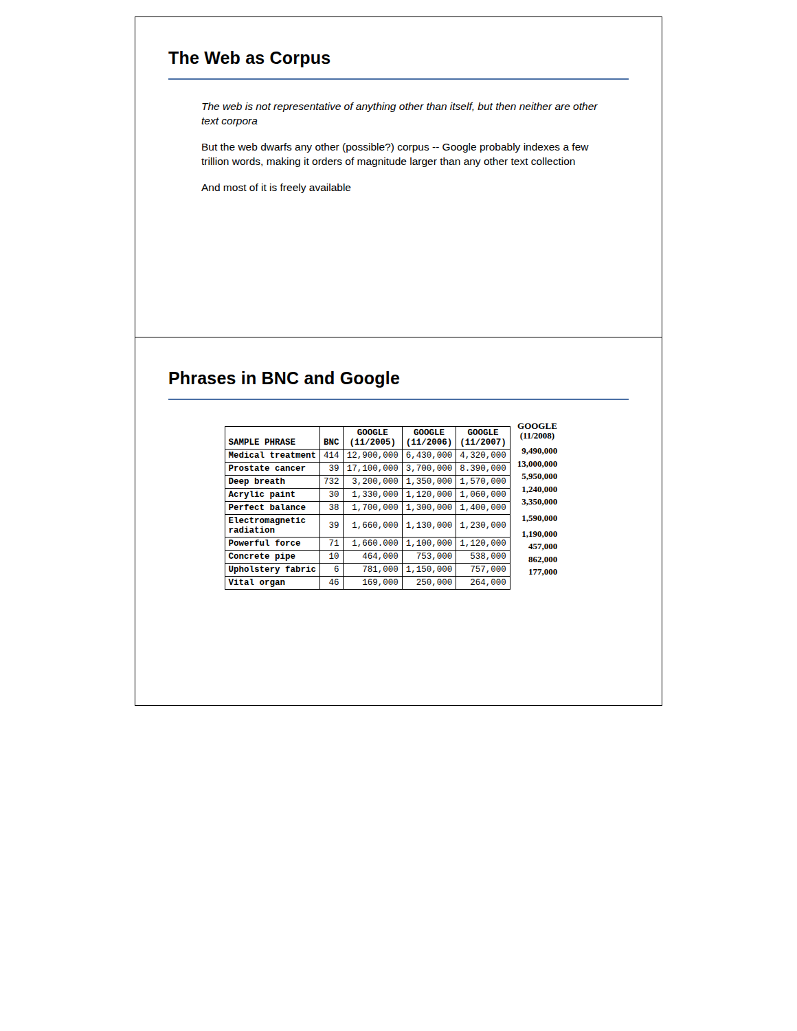The Web as Corpus
The web is not representative of anything other than itself, but then neither are other text corpora
But the web dwarfs any other (possible?) corpus -- Google probably indexes a few trillion words, making it orders of magnitude larger than any other text collection
And most of it is freely available
Phrases in BNC and Google
| SAMPLE PHRASE | BNC | GOOGLE (11/2005) | GOOGLE (11/2006) | GOOGLE (11/2007) |
| --- | --- | --- | --- | --- |
| Medical treatment | 414 | 12,900,000 | 6,430,000 | 4,320,000 |
| Prostate cancer | 39 | 17,100,000 | 3,700,000 | 8.390,000 |
| Deep breath | 732 | 3,200,000 | 1,350,000 | 1,570,000 |
| Acrylic paint | 30 | 1,330,000 | 1,120,000 | 1,060,000 |
| Perfect balance | 38 | 1,700,000 | 1,300,000 | 1,400,000 |
| Electromagnetic radiation | 39 | 1,660,000 | 1,130,000 | 1,230,000 |
| Powerful force | 71 | 1,660.000 | 1,100,000 | 1,120,000 |
| Concrete pipe | 10 | 464,000 | 753,000 | 538,000 |
| Upholstery fabric | 6 | 781,000 | 1,150,000 | 757,000 |
| Vital organ | 46 | 169,000 | 250,000 | 264,000 |
GOOGLE
(11/2008)
9,490,000
13,000,000
5,950,000
1,240,000
3,350,000
1,590,000
1,190,000
457,000
862,000
177,000